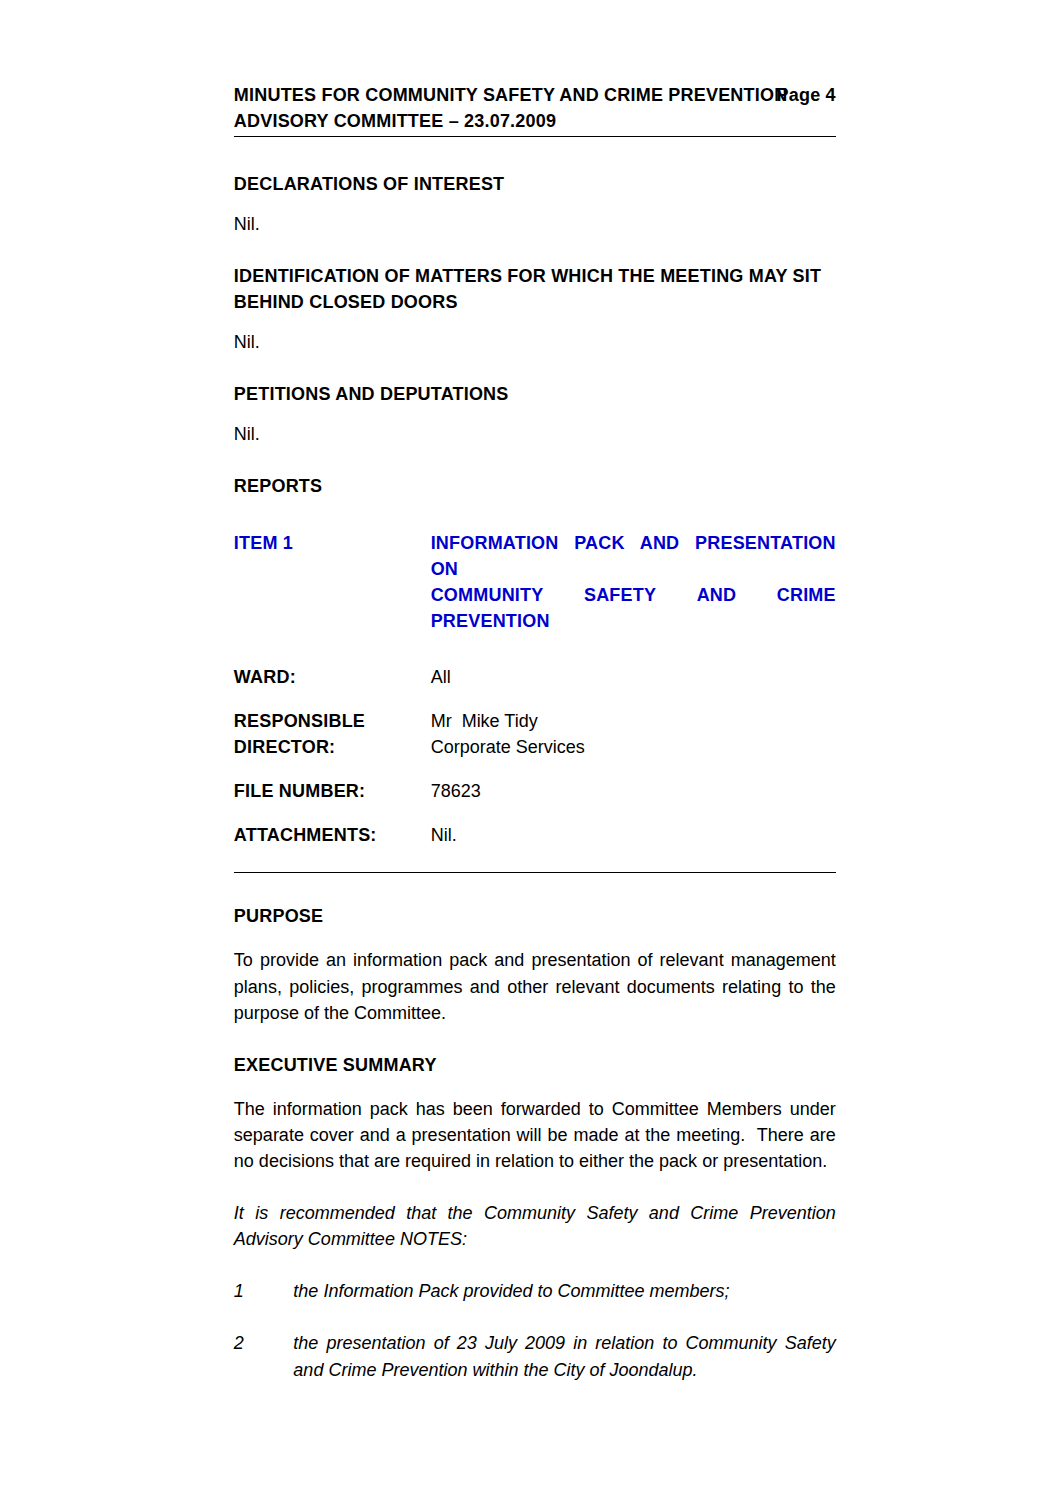MINUTES FOR COMMUNITY SAFETY AND CRIME PREVENTION
ADVISORY COMMITTEE – 23.07.2009
Page 4
DECLARATIONS OF INTEREST
Nil.
IDENTIFICATION OF MATTERS FOR WHICH THE MEETING MAY SIT BEHIND CLOSED DOORS
Nil.
PETITIONS AND DEPUTATIONS
Nil.
REPORTS
ITEM 1 INFORMATION PACK AND PRESENTATION ON COMMUNITY SAFETY AND CRIME PREVENTION
| WARD: | All |
| RESPONSIBLE DIRECTOR: | Mr Mike Tidy Corporate Services |
| FILE NUMBER: | 78623 |
| ATTACHMENTS: | Nil. |
PURPOSE
To provide an information pack and presentation of relevant management plans, policies, programmes and other relevant documents relating to the purpose of the Committee.
EXECUTIVE SUMMARY
The information pack has been forwarded to Committee Members under separate cover and a presentation will be made at the meeting. There are no decisions that are required in relation to either the pack or presentation.
It is recommended that the Community Safety and Crime Prevention Advisory Committee NOTES:
1 the Information Pack provided to Committee members;
2 the presentation of 23 July 2009 in relation to Community Safety and Crime Prevention within the City of Joondalup.